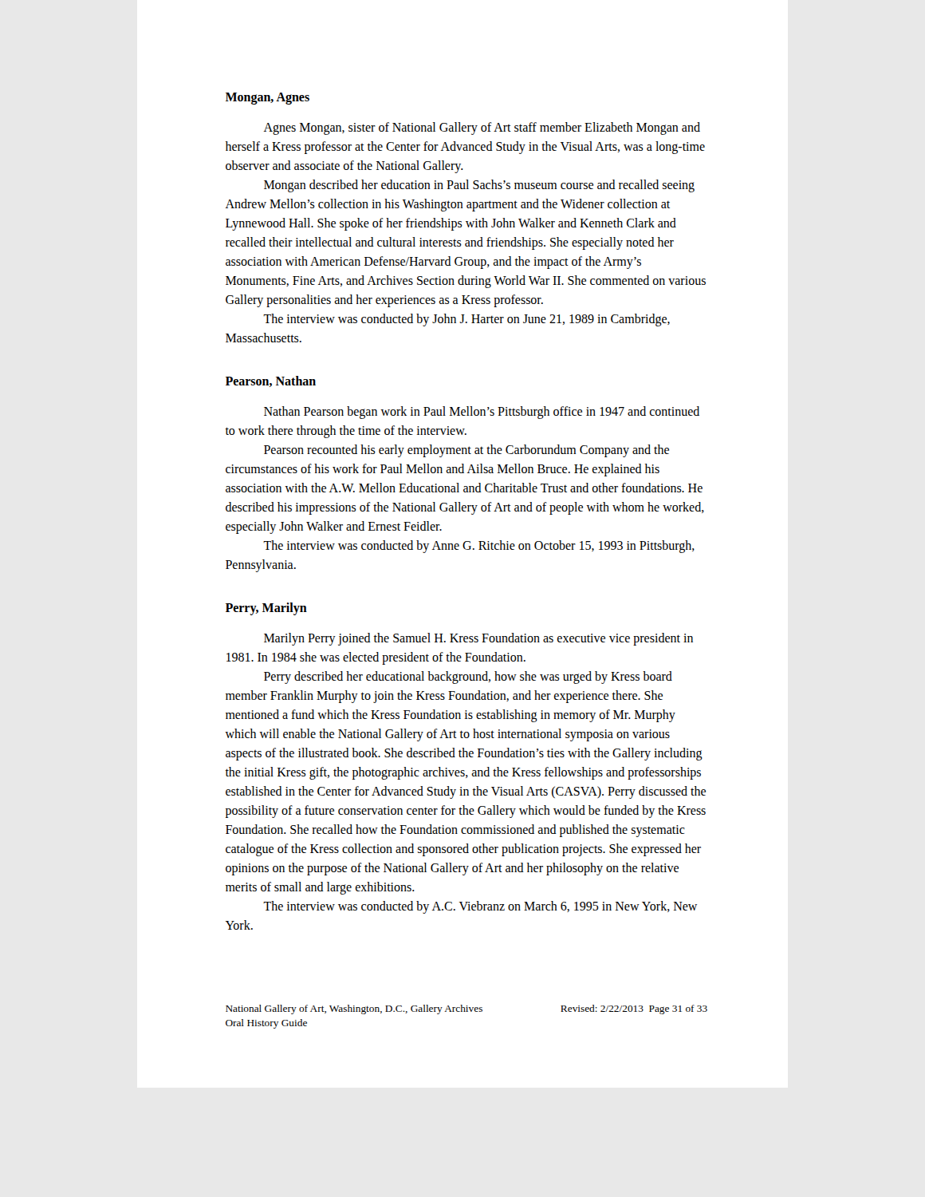Mongan, Agnes
Agnes Mongan, sister of National Gallery of Art staff member Elizabeth Mongan and herself a Kress professor at the Center for Advanced Study in the Visual Arts, was a long-time observer and associate of the National Gallery.
Mongan described her education in Paul Sachs’s museum course and recalled seeing Andrew Mellon’s collection in his Washington apartment and the Widener collection at Lynnewood Hall. She spoke of her friendships with John Walker and Kenneth Clark and recalled their intellectual and cultural interests and friendships. She especially noted her association with American Defense/Harvard Group, and the impact of the Army’s Monuments, Fine Arts, and Archives Section during World War II. She commented on various Gallery personalities and her experiences as a Kress professor.
The interview was conducted by John J. Harter on June 21, 1989 in Cambridge, Massachusetts.
Pearson, Nathan
Nathan Pearson began work in Paul Mellon’s Pittsburgh office in 1947 and continued to work there through the time of the interview.
Pearson recounted his early employment at the Carborundum Company and the circumstances of his work for Paul Mellon and Ailsa Mellon Bruce. He explained his association with the A.W. Mellon Educational and Charitable Trust and other foundations. He described his impressions of the National Gallery of Art and of people with whom he worked, especially John Walker and Ernest Feidler.
The interview was conducted by Anne G. Ritchie on October 15, 1993 in Pittsburgh, Pennsylvania.
Perry, Marilyn
Marilyn Perry joined the Samuel H. Kress Foundation as executive vice president in 1981. In 1984 she was elected president of the Foundation.
Perry described her educational background, how she was urged by Kress board member Franklin Murphy to join the Kress Foundation, and her experience there. She mentioned a fund which the Kress Foundation is establishing in memory of Mr. Murphy which will enable the National Gallery of Art to host international symposia on various aspects of the illustrated book. She described the Foundation’s ties with the Gallery including the initial Kress gift, the photographic archives, and the Kress fellowships and professorships established in the Center for Advanced Study in the Visual Arts (CASVA). Perry discussed the possibility of a future conservation center for the Gallery which would be funded by the Kress Foundation. She recalled how the Foundation commissioned and published the systematic catalogue of the Kress collection and sponsored other publication projects. She expressed her opinions on the purpose of the National Gallery of Art and her philosophy on the relative merits of small and large exhibitions.
The interview was conducted by A.C. Viebranz on March 6, 1995 in New York, New York.
National Gallery of Art, Washington, D.C., Gallery Archives
Oral History Guide
Revised: 2/22/2013 Page 31 of 33